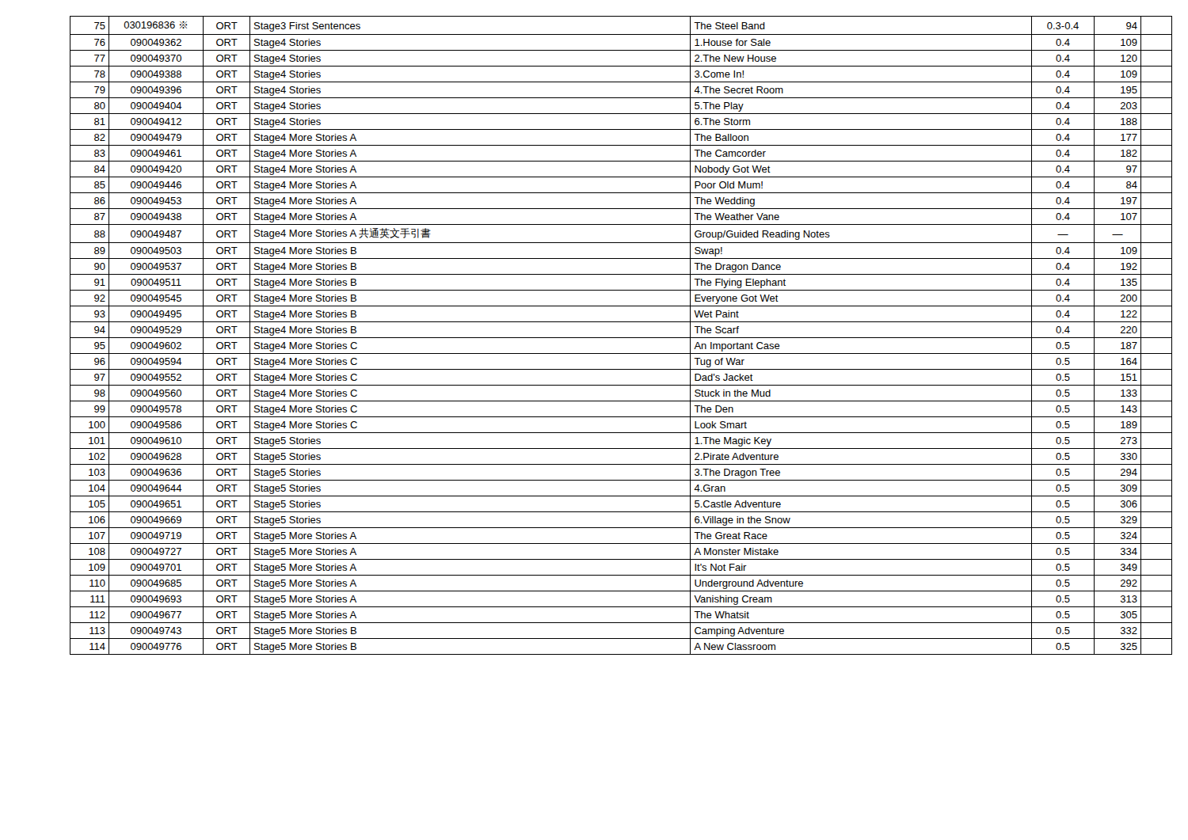| | 75 | 030196836 ※ | ORT | Stage3 First Sentences | The Steel Band | 0.3-0.4 | 94 | |
| | 76 | 090049362 | ORT | Stage4 Stories | 1.House for Sale | 0.4 | 109 | |
| | 77 | 090049370 | ORT | Stage4 Stories | 2.The New House | 0.4 | 120 | |
| | 78 | 090049388 | ORT | Stage4 Stories | 3.Come In! | 0.4 | 109 | |
| | 79 | 090049396 | ORT | Stage4 Stories | 4.The Secret Room | 0.4 | 195 | |
| | 80 | 090049404 | ORT | Stage4 Stories | 5.The Play | 0.4 | 203 | |
| | 81 | 090049412 | ORT | Stage4 Stories | 6.The Storm | 0.4 | 188 | |
| | 82 | 090049479 | ORT | Stage4 More Stories A | The Balloon | 0.4 | 177 | |
| | 83 | 090049461 | ORT | Stage4 More Stories A | The Camcorder | 0.4 | 182 | |
| | 84 | 090049420 | ORT | Stage4 More Stories A | Nobody Got Wet | 0.4 | 97 | |
| | 85 | 090049446 | ORT | Stage4 More Stories A | Poor Old Mum! | 0.4 | 84 | |
| | 86 | 090049453 | ORT | Stage4 More Stories A | The Wedding | 0.4 | 197 | |
| | 87 | 090049438 | ORT | Stage4 More Stories A | The Weather Vane | 0.4 | 107 | |
| | 88 | 090049487 | ORT | Stage4 More Stories A 共通英文手引書 | Group/Guided Reading Notes | — | — | |
| | 89 | 090049503 | ORT | Stage4 More Stories B | Swap! | 0.4 | 109 | |
| | 90 | 090049537 | ORT | Stage4 More Stories B | The Dragon Dance | 0.4 | 192 | |
| | 91 | 090049511 | ORT | Stage4 More Stories B | The Flying Elephant | 0.4 | 135 | |
| | 92 | 090049545 | ORT | Stage4 More Stories B | Everyone Got Wet | 0.4 | 200 | |
| | 93 | 090049495 | ORT | Stage4 More Stories B | Wet Paint | 0.4 | 122 | |
| | 94 | 090049529 | ORT | Stage4 More Stories B | The Scarf | 0.4 | 220 | |
| | 95 | 090049602 | ORT | Stage4 More Stories C | An Important Case | 0.5 | 187 | |
| | 96 | 090049594 | ORT | Stage4 More Stories C | Tug of War | 0.5 | 164 | |
| | 97 | 090049552 | ORT | Stage4 More Stories C | Dad's Jacket | 0.5 | 151 | |
| | 98 | 090049560 | ORT | Stage4 More Stories C | Stuck in the Mud | 0.5 | 133 | |
| | 99 | 090049578 | ORT | Stage4 More Stories C | The Den | 0.5 | 143 | |
| | 100 | 090049586 | ORT | Stage4 More Stories C | Look Smart | 0.5 | 189 | |
| | 101 | 090049610 | ORT | Stage5 Stories | 1.The Magic Key | 0.5 | 273 | |
| | 102 | 090049628 | ORT | Stage5 Stories | 2.Pirate Adventure | 0.5 | 330 | |
| | 103 | 090049636 | ORT | Stage5 Stories | 3.The Dragon Tree | 0.5 | 294 | |
| | 104 | 090049644 | ORT | Stage5 Stories | 4.Gran | 0.5 | 309 | |
| | 105 | 090049651 | ORT | Stage5 Stories | 5.Castle Adventure | 0.5 | 306 | |
| | 106 | 090049669 | ORT | Stage5 Stories | 6.Village in the Snow | 0.5 | 329 | |
| | 107 | 090049719 | ORT | Stage5 More Stories A | The Great Race | 0.5 | 324 | |
| | 108 | 090049727 | ORT | Stage5 More Stories A | A Monster Mistake | 0.5 | 334 | |
| | 109 | 090049701 | ORT | Stage5 More Stories A | It's Not Fair | 0.5 | 349 | |
| | 110 | 090049685 | ORT | Stage5 More Stories A | Underground Adventure | 0.5 | 292 | |
| | 111 | 090049693 | ORT | Stage5 More Stories A | Vanishing Cream | 0.5 | 313 | |
| | 112 | 090049677 | ORT | Stage5 More Stories A | The Whatsit | 0.5 | 305 | |
| | 113 | 090049743 | ORT | Stage5 More Stories B | Camping Adventure | 0.5 | 332 | |
| | 114 | 090049776 | ORT | Stage5 More Stories B | A New Classroom | 0.5 | 325 | |